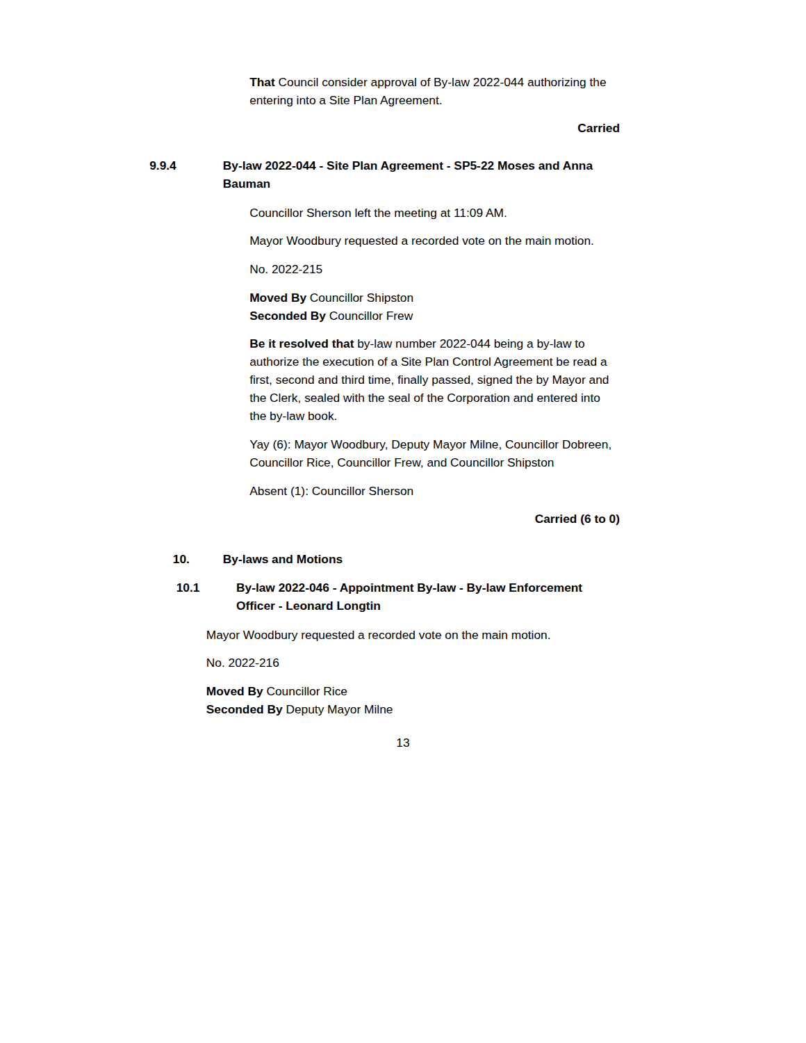That Council consider approval of By-law 2022-044 authorizing the entering into a Site Plan Agreement.
Carried
9.9.4 By-law 2022-044 - Site Plan Agreement - SP5-22 Moses and Anna Bauman
Councillor Sherson left the meeting at 11:09 AM.
Mayor Woodbury requested a recorded vote on the main motion.
No. 2022-215
Moved By Councillor Shipston
Seconded By Councillor Frew
Be it resolved that by-law number 2022-044 being a by-law to authorize the execution of a Site Plan Control Agreement be read a first, second and third time, finally passed, signed the by Mayor and the Clerk, sealed with the seal of the Corporation and entered into the by-law book.
Yay (6): Mayor Woodbury, Deputy Mayor Milne, Councillor Dobreen, Councillor Rice, Councillor Frew, and Councillor Shipston
Absent (1): Councillor Sherson
Carried (6 to 0)
10. By-laws and Motions
10.1 By-law 2022-046 - Appointment By-law - By-law Enforcement Officer - Leonard Longtin
Mayor Woodbury requested a recorded vote on the main motion.
No. 2022-216
Moved By Councillor Rice
Seconded By Deputy Mayor Milne
13